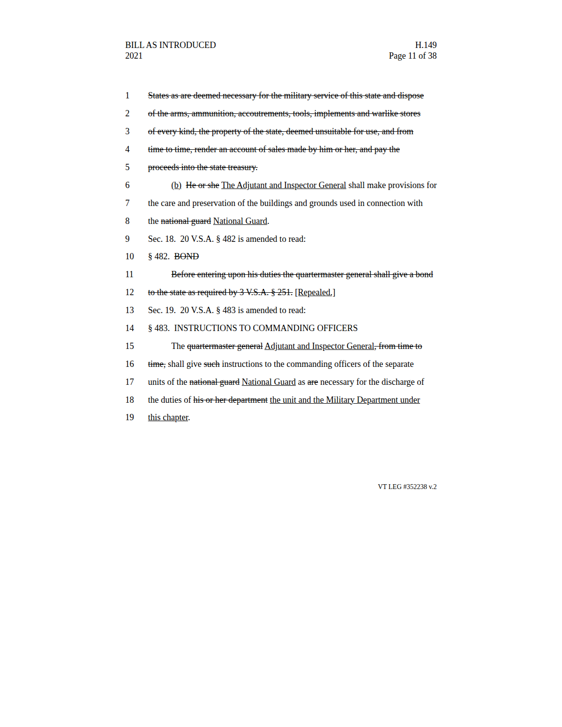BILL AS INTRODUCED
2021
H.149
Page 11 of 38
| 1 | States as are deemed necessary for the military service of this state and dispose |
| 2 | of the arms, ammunition, accoutrements, tools, implements and warlike stores |
| 3 | of every kind, the property of the state, deemed unsuitable for use, and from |
| 4 | time to time, render an account of sales made by him or her, and pay the |
| 5 | proceeds into the state treasury. |
| 6 | (b) He or she The Adjutant and Inspector General shall make provisions for |
| 7 | the care and preservation of the buildings and grounds used in connection with |
| 8 | the national guard National Guard . |
| 9 | Sec. 18. 20 V.S.A. § 482 is amended to read: |
| 10 | § 482. BOND |
| 11 | Before entering upon his duties the quartermaster general shall give a bond |
| 12 | to the state as required by 3 V.S.A. § 251. [Repealed.] |
| 13 | Sec. 19. 20 V.S.A. § 483 is amended to read: |
| 14 | § 483. INSTRUCTIONS TO COMMANDING OFFICERS |
| 15 | The quartermaster general Adjutant and Inspector General , from time to |
| 16 | time, shall give such instructions to the commanding officers of the separate |
| 17 | units of the national guard National Guard as are necessary for the discharge of |
| 18 | the duties of his or her department the unit and the Military Department under |
| 19 | this chapter . |
VT LEG #352238 v.2